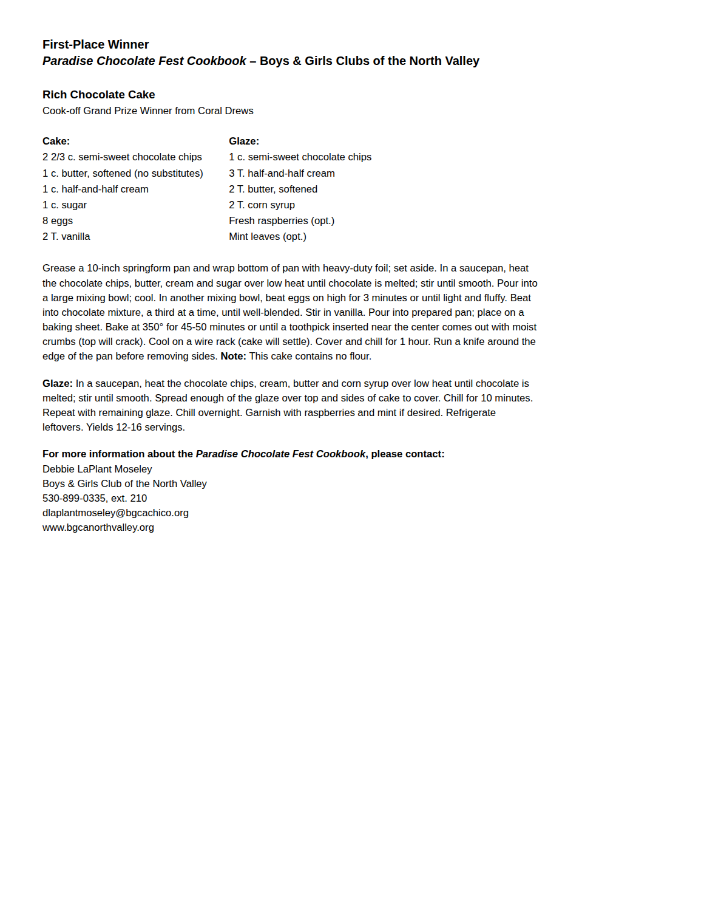First-Place Winner
Paradise Chocolate Fest Cookbook – Boys & Girls Clubs of the North Valley
Rich Chocolate Cake
Cook-off Grand Prize Winner from Coral Drews
| Cake: | Glaze: |
| --- | --- |
| 2 2/3 c. semi-sweet chocolate chips | 1 c. semi-sweet chocolate chips |
| 1 c. butter, softened (no substitutes) | 3 T. half-and-half cream |
| 1 c. half-and-half cream | 2 T. butter, softened |
| 1 c. sugar | 2 T. corn syrup |
| 8 eggs | Fresh raspberries (opt.) |
| 2 T. vanilla | Mint leaves (opt.) |
Grease a 10-inch springform pan and wrap bottom of pan with heavy-duty foil; set aside. In a saucepan, heat the chocolate chips, butter, cream and sugar over low heat until chocolate is melted; stir until smooth. Pour into a large mixing bowl; cool. In another mixing bowl, beat eggs on high for 3 minutes or until light and fluffy. Beat into chocolate mixture, a third at a time, until well-blended. Stir in vanilla. Pour into prepared pan; place on a baking sheet. Bake at 350° for 45-50 minutes or until a toothpick inserted near the center comes out with moist crumbs (top will crack). Cool on a wire rack (cake will settle). Cover and chill for 1 hour. Run a knife around the edge of the pan before removing sides. Note: This cake contains no flour.
Glaze: In a saucepan, heat the chocolate chips, cream, butter and corn syrup over low heat until chocolate is melted; stir until smooth. Spread enough of the glaze over top and sides of cake to cover. Chill for 10 minutes. Repeat with remaining glaze. Chill overnight. Garnish with raspberries and mint if desired. Refrigerate leftovers. Yields 12-16 servings.
For more information about the Paradise Chocolate Fest Cookbook, please contact:
Debbie LaPlant Moseley
Boys & Girls Club of the North Valley
530-899-0335, ext. 210
dlaplantmoseley@bgcachico.org
www.bgcanorthvalley.org